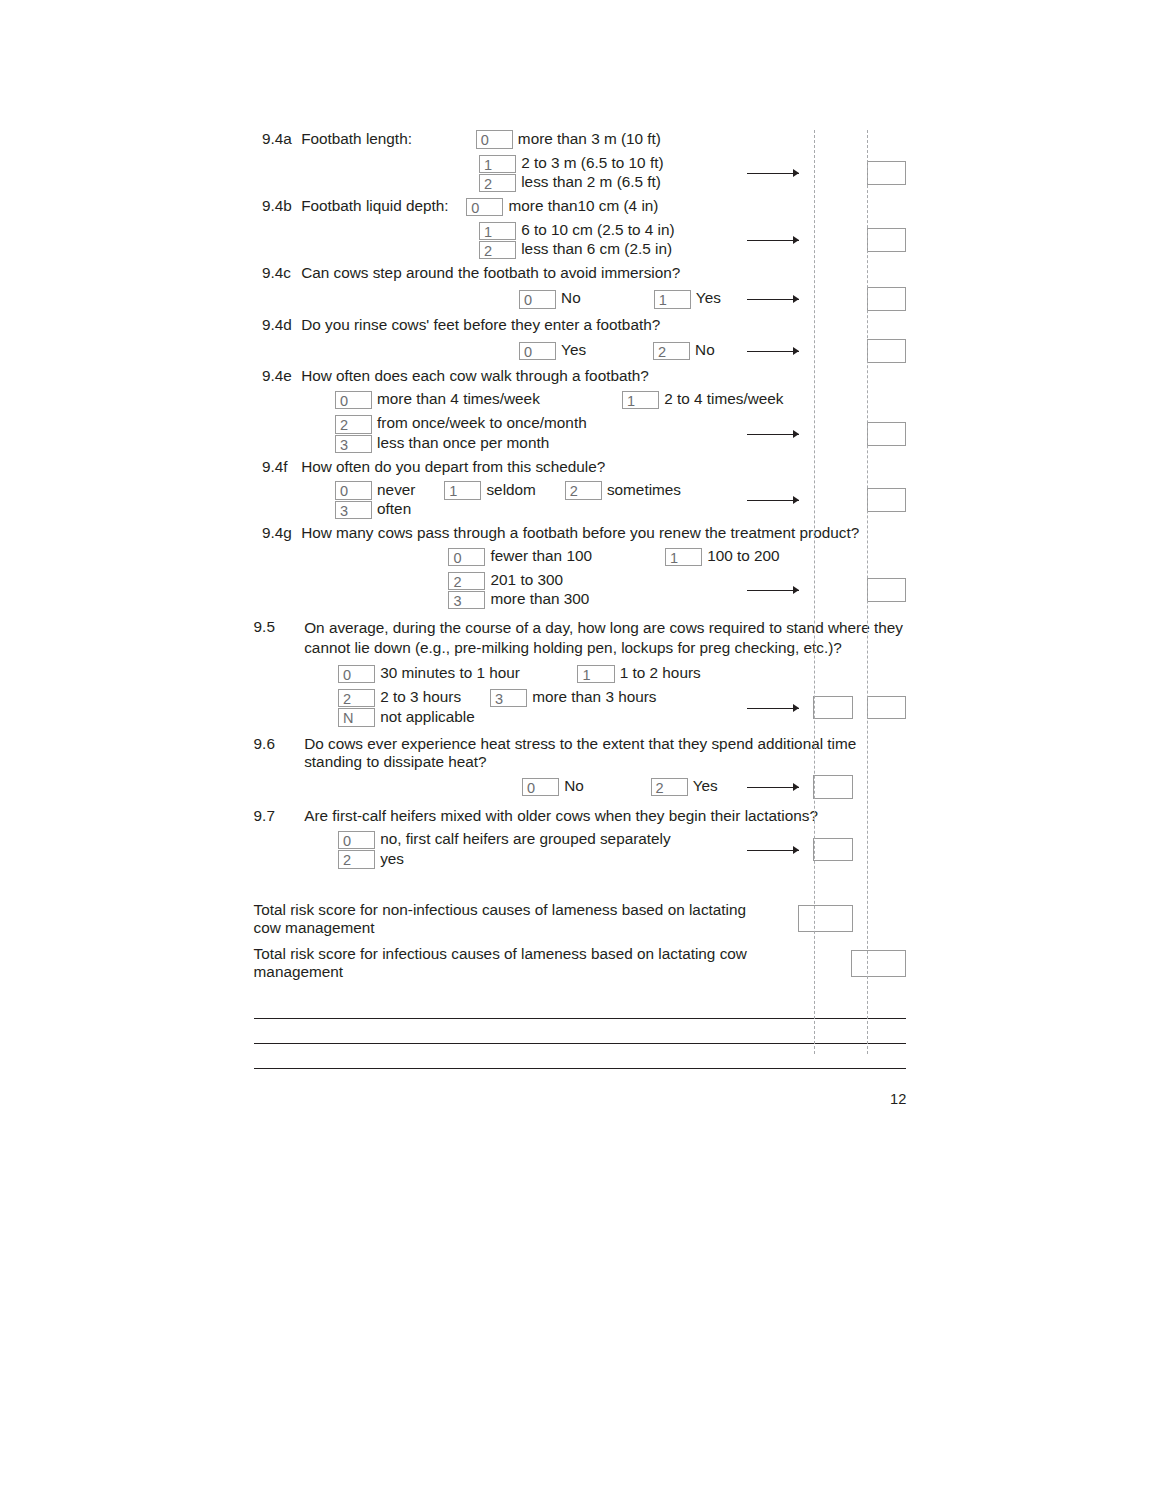9.4a
Footbath length: 0more than 3 m (10 ft)
12 to 3 m (6.5 to 10 ft) 2less than 2 m (6.5 ft)
9.4b
Footbath liquid depth: 0more than10 cm (4 in)
16 to 10 cm (2.5 to 4 in) 2less than 6 cm (2.5 in)
9.4c
Can cows step around the footbath to avoid immersion?
0 No 1 Yes
9.4d
Do you rinse cows' feet before they enter a footbath?
0 Yes 2 No
9.4e
How often does each cow walk through a footbath?
0more than 4 times/week 12 to 4 times/week
2from once/week to once/month 3less than once per month
9.4f
How often do you depart from this schedule?
0never 1seldom 2sometimes 3often
9.4g
How many cows pass through a footbath before you renew the treatment product?
0fewer than 100 1100 to 200
2201 to 300 3more than 300
9.5
On average, during the course of a day, how long are cows required to stand where they cannot lie down (e.g., pre-milking holding pen, lockups for preg checking, etc.)?
030 minutes to 1 hour 11 to 2 hours
22 to 3 hours 3more than 3 hours Nnot applicable
9.6
Do cows ever experience heat stress to the extent that they spend additional time standing to dissipate heat?
0 No 2 Yes
9.7
Are first-calf heifers mixed with older cows when they begin their lactations?
0no, first calf heifers are grouped separately 2yes
Total risk score for non-infectious causes of lameness based on lactating cow management
Total risk score for infectious causes of lameness based on lactating cow management
12